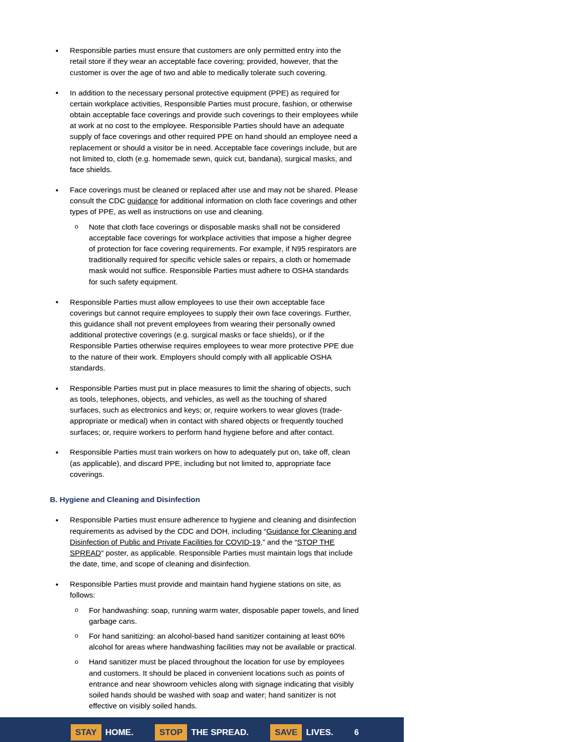Responsible parties must ensure that customers are only permitted entry into the retail store if they wear an acceptable face covering; provided, however, that the customer is over the age of two and able to medically tolerate such covering.
In addition to the necessary personal protective equipment (PPE) as required for certain workplace activities, Responsible Parties must procure, fashion, or otherwise obtain acceptable face coverings and provide such coverings to their employees while at work at no cost to the employee. Responsible Parties should have an adequate supply of face coverings and other required PPE on hand should an employee need a replacement or should a visitor be in need. Acceptable face coverings include, but are not limited to, cloth (e.g. homemade sewn, quick cut, bandana), surgical masks, and face shields.
Face coverings must be cleaned or replaced after use and may not be shared. Please consult the CDC guidance for additional information on cloth face coverings and other types of PPE, as well as instructions on use and cleaning.
Note that cloth face coverings or disposable masks shall not be considered acceptable face coverings for workplace activities that impose a higher degree of protection for face covering requirements. For example, if N95 respirators are traditionally required for specific vehicle sales or repairs, a cloth or homemade mask would not suffice. Responsible Parties must adhere to OSHA standards for such safety equipment.
Responsible Parties must allow employees to use their own acceptable face coverings but cannot require employees to supply their own face coverings. Further, this guidance shall not prevent employees from wearing their personally owned additional protective coverings (e.g. surgical masks or face shields), or if the Responsible Parties otherwise requires employees to wear more protective PPE due to the nature of their work. Employers should comply with all applicable OSHA standards.
Responsible Parties must put in place measures to limit the sharing of objects, such as tools, telephones, objects, and vehicles, as well as the touching of shared surfaces, such as electronics and keys; or, require workers to wear gloves (trade-appropriate or medical) when in contact with shared objects or frequently touched surfaces; or, require workers to perform hand hygiene before and after contact.
Responsible Parties must train workers on how to adequately put on, take off, clean (as applicable), and discard PPE, including but not limited to, appropriate face coverings.
B. Hygiene and Cleaning and Disinfection
Responsible Parties must ensure adherence to hygiene and cleaning and disinfection requirements as advised by the CDC and DOH, including “Guidance for Cleaning and Disinfection of Public and Private Facilities for COVID-19,” and the “STOP THE SPREAD” poster, as applicable. Responsible Parties must maintain logs that include the date, time, and scope of cleaning and disinfection.
Responsible Parties must provide and maintain hand hygiene stations on site, as follows:
For handwashing: soap, running warm water, disposable paper towels, and lined garbage cans.
For hand sanitizing: an alcohol-based hand sanitizer containing at least 60% alcohol for areas where handwashing facilities may not be available or practical.
Hand sanitizer must be placed throughout the location for use by employees and customers. It should be placed in convenient locations such as points of entrance and near showroom vehicles along with signage indicating that visibly soiled hands should be washed with soap and water; hand sanitizer is not effective on visibly soiled hands.
STAY HOME.
STOP THE SPREAD.
SAVE LIVES.
6